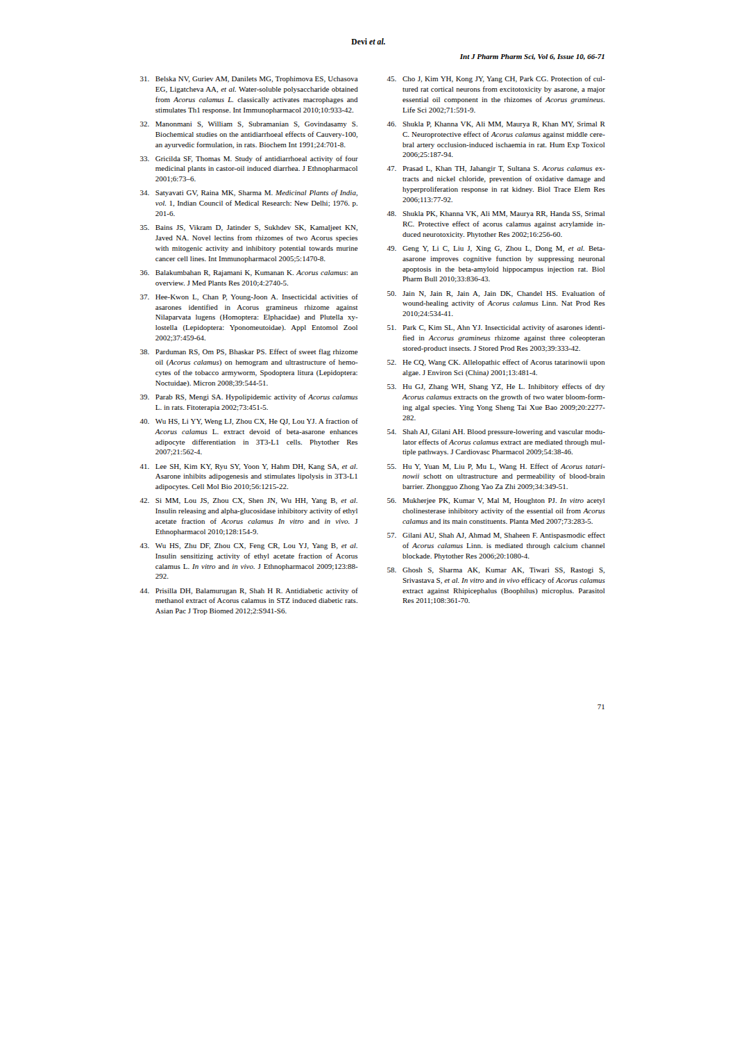Devi et al.
Int J Pharm Pharm Sci, Vol 6, Issue 10, 66-71
31. Belska NV, Guriev AM, Danilets MG, Trophimova ES, Uchasova EG, Ligatcheva AA, et al. Water-soluble polysaccharide obtained from Acorus calamus L. classically activates macrophages and stimulates Th1 response. Int Immunopharmacol 2010;10:933-42.
32. Manonmani S, William S, Subramanian S, Govindasamy S. Biochemical studies on the antidiarrhoeal effects of Cauvery-100, an ayurvedic formulation, in rats. Biochem Int 1991;24:701-8.
33. Gricilda SF, Thomas M. Study of antidiarrhoeal activity of four medicinal plants in castor-oil induced diarrhea. J Ethnopharmacol 2001;6:73–6.
34. Satyavati GV, Raina MK, Sharma M. Medicinal Plants of India, vol. 1, Indian Council of Medical Research: New Delhi; 1976. p. 201-6.
35. Bains JS, Vikram D, Jatinder S, Sukhdev SK, Kamaljeet KN, Javed NA. Novel lectins from rhizomes of two Acorus species with mitogenic activity and inhibitory potential towards murine cancer cell lines. Int Immunopharmacol 2005;5:1470-8.
36. Balakumbahan R, Rajamani K, Kumanan K. Acorus calamus: an overview. J Med Plants Res 2010;4:2740-5.
37. Hee-Kwon L, Chan P, Young-Joon A. Insecticidal activities of asarones identified in Acorus gramineus rhizome against Nilaparvata lugens (Homoptera: Elphacidae) and Plutella xylostella (Lepidoptera: Yponomeutoidae). Appl Entomol Zool 2002;37:459-64.
38. Parduman RS, Om PS, Bhaskar PS. Effect of sweet flag rhizome oil (Acorus calamus) on hemogram and ultrastructure of hemocytes of the tobacco armyworm, Spodoptera litura (Lepidoptera: Noctuidae). Micron 2008;39:544-51.
39. Parab RS, Mengi SA. Hypolipidemic activity of Acorus calamus L. in rats. Fitoterapia 2002;73:451-5.
40. Wu HS, Li YY, Weng LJ, Zhou CX, He QJ, Lou YJ. A fraction of Acorus calamus L. extract devoid of beta-asarone enhances adipocyte differentiation in 3T3-L1 cells. Phytother Res 2007;21:562-4.
41. Lee SH, Kim KY, Ryu SY, Yoon Y, Hahm DH, Kang SA, et al. Asarone inhibits adipogenesis and stimulates lipolysis in 3T3-L1 adipocytes. Cell Mol Bio 2010;56:1215-22.
42. Si MM, Lou JS, Zhou CX, Shen JN, Wu HH, Yang B, et al. Insulin releasing and alpha-glucosidase inhibitory activity of ethyl acetate fraction of Acorus calamus In vitro and in vivo. J Ethnopharmacol 2010;128:154-9.
43. Wu HS, Zhu DF, Zhou CX, Feng CR, Lou YJ, Yang B, et al. Insulin sensitizing activity of ethyl acetate fraction of Acorus calamus L. In vitro and in vivo. J Ethnopharmacol 2009;123:88-292.
44. Prisilla DH, Balamurugan R, Shah H R. Antidiabetic activity of methanol extract of Acorus calamus in STZ induced diabetic rats. Asian Pac J Trop Biomed 2012;2:S941-S6.
45. Cho J, Kim YH, Kong JY, Yang CH, Park CG. Protection of cultured rat cortical neurons from excitotoxicity by asarone, a major essential oil component in the rhizomes of Acorus gramineus. Life Sci 2002;71:591-9.
46. Shukla P, Khanna VK, Ali MM, Maurya R, Khan MY, Srimal R C. Neuroprotective effect of Acorus calamus against middle cerebral artery occlusion-induced ischaemia in rat. Hum Exp Toxicol 2006;25:187-94.
47. Prasad L, Khan TH, Jahangir T, Sultana S. Acorus calamus extracts and nickel chloride, prevention of oxidative damage and hyperproliferation response in rat kidney. Biol Trace Elem Res 2006;113:77-92.
48. Shukla PK, Khanna VK, Ali MM, Maurya RR, Handa SS, Srimal RC. Protective effect of acorus calamus against acrylamide induced neurotoxicity. Phytother Res 2002;16:256-60.
49. Geng Y, Li C, Liu J, Xing G, Zhou L, Dong M, et al. Beta-asarone improves cognitive function by suppressing neuronal apoptosis in the beta-amyloid hippocampus injection rat. Biol Pharm Bull 2010;33:836-43.
50. Jain N, Jain R, Jain A, Jain DK, Chandel HS. Evaluation of wound-healing activity of Acorus calamus Linn. Nat Prod Res 2010;24:534-41.
51. Park C, Kim SL, Ahn YJ. Insecticidal activity of asarones identified in Accorus gramineus rhizome against three coleopteran stored-product insects. J Stored Prod Res 2003;39:333-42.
52. He CQ, Wang CK. Allelopathic effect of Acorus tatarinowii upon algae. J Environ Sci (China) 2001;13:481-4.
53. Hu GJ, Zhang WH, Shang YZ, He L. Inhibitory effects of dry Acorus calamus extracts on the growth of two water bloom-forming algal species. Ying Yong Sheng Tai Xue Bao 2009;20:2277-282.
54. Shah AJ, Gilani AH. Blood pressure-lowering and vascular modulator effects of Acorus calamus extract are mediated through multiple pathways. J Cardiovasc Pharmacol 2009;54:38-46.
55. Hu Y, Yuan M, Liu P, Mu L, Wang H. Effect of Acorus tatarinowii schott on ultrastructure and permeability of blood-brain barrier. Zhongguo Zhong Yao Za Zhi 2009;34:349-51.
56. Mukherjee PK, Kumar V, Mal M, Houghton PJ. In vitro acetyl cholinesterase inhibitory activity of the essential oil from Acorus calamus and its main constituents. Planta Med 2007;73:283-5.
57. Gilani AU, Shah AJ, Ahmad M, Shaheen F. Antispasmodic effect of Acorus calamus Linn. is mediated through calcium channel blockade. Phytother Res 2006;20:1080-4.
58. Ghosh S, Sharma AK, Kumar AK, Tiwari SS, Rastogi S, Srivastava S, et al. In vitro and in vivo efficacy of Acorus calamus extract against Rhipicephalus (Boophilus) microplus. Parasitol Res 2011;108:361-70.
71